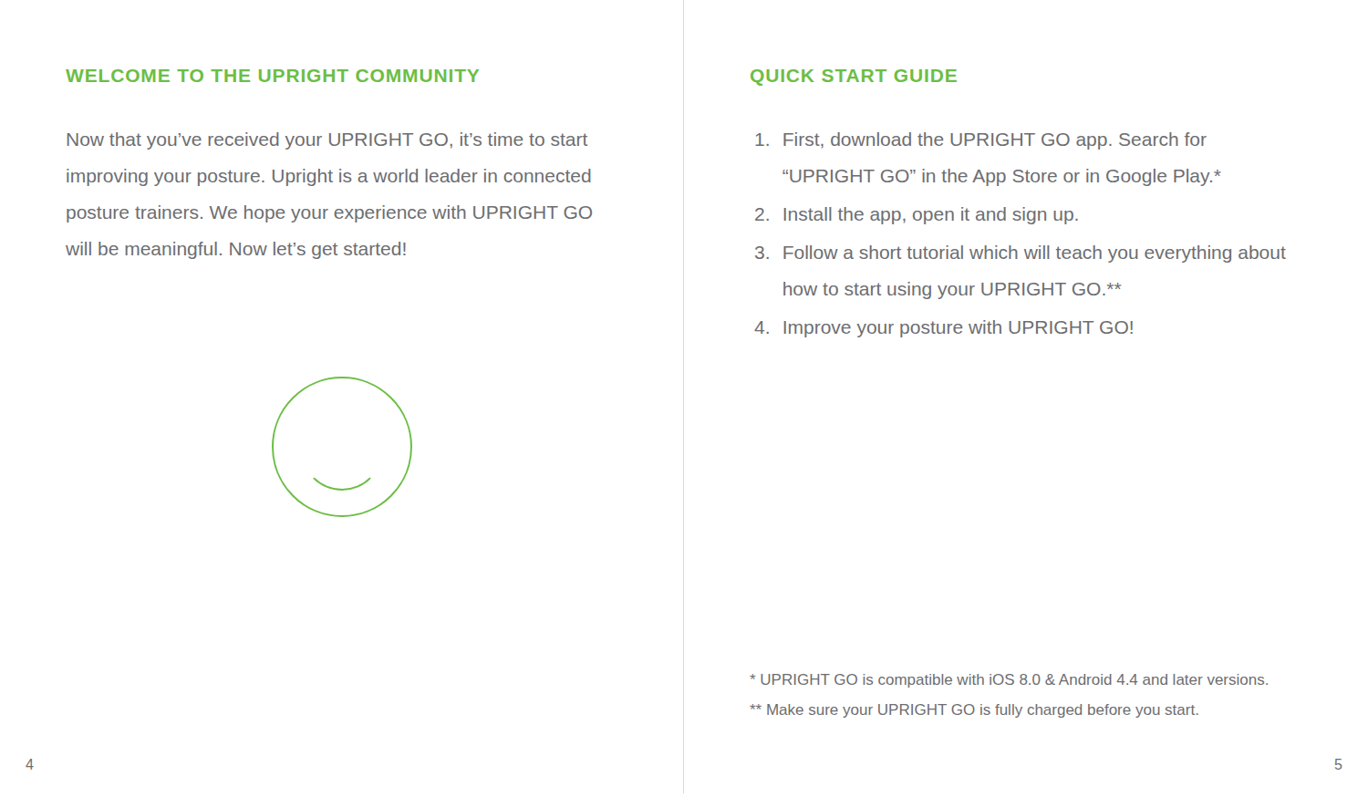Welcome to the Upright Community
Now that you’ve received your UPRIGHT GO, it’s time to start improving your posture. Upright is a world leader in connected posture trainers. We hope your experience with UPRIGHT GO will be meaningful. Now let’s get started!
4
Quick Start Guide
First, download the UPRIGHT GO app. Search for “UPRIGHT GO” in the App Store or in Google Play.*
Install the app, open it and sign up.
Follow a short tutorial which will teach you everything about how to start using your UPRIGHT GO.**
Improve your posture with UPRIGHT GO!
* UPRIGHT GO is compatible with iOS 8.0 & Android 4.4 and later versions.
** Make sure your UPRIGHT GO is fully charged before you start.
5